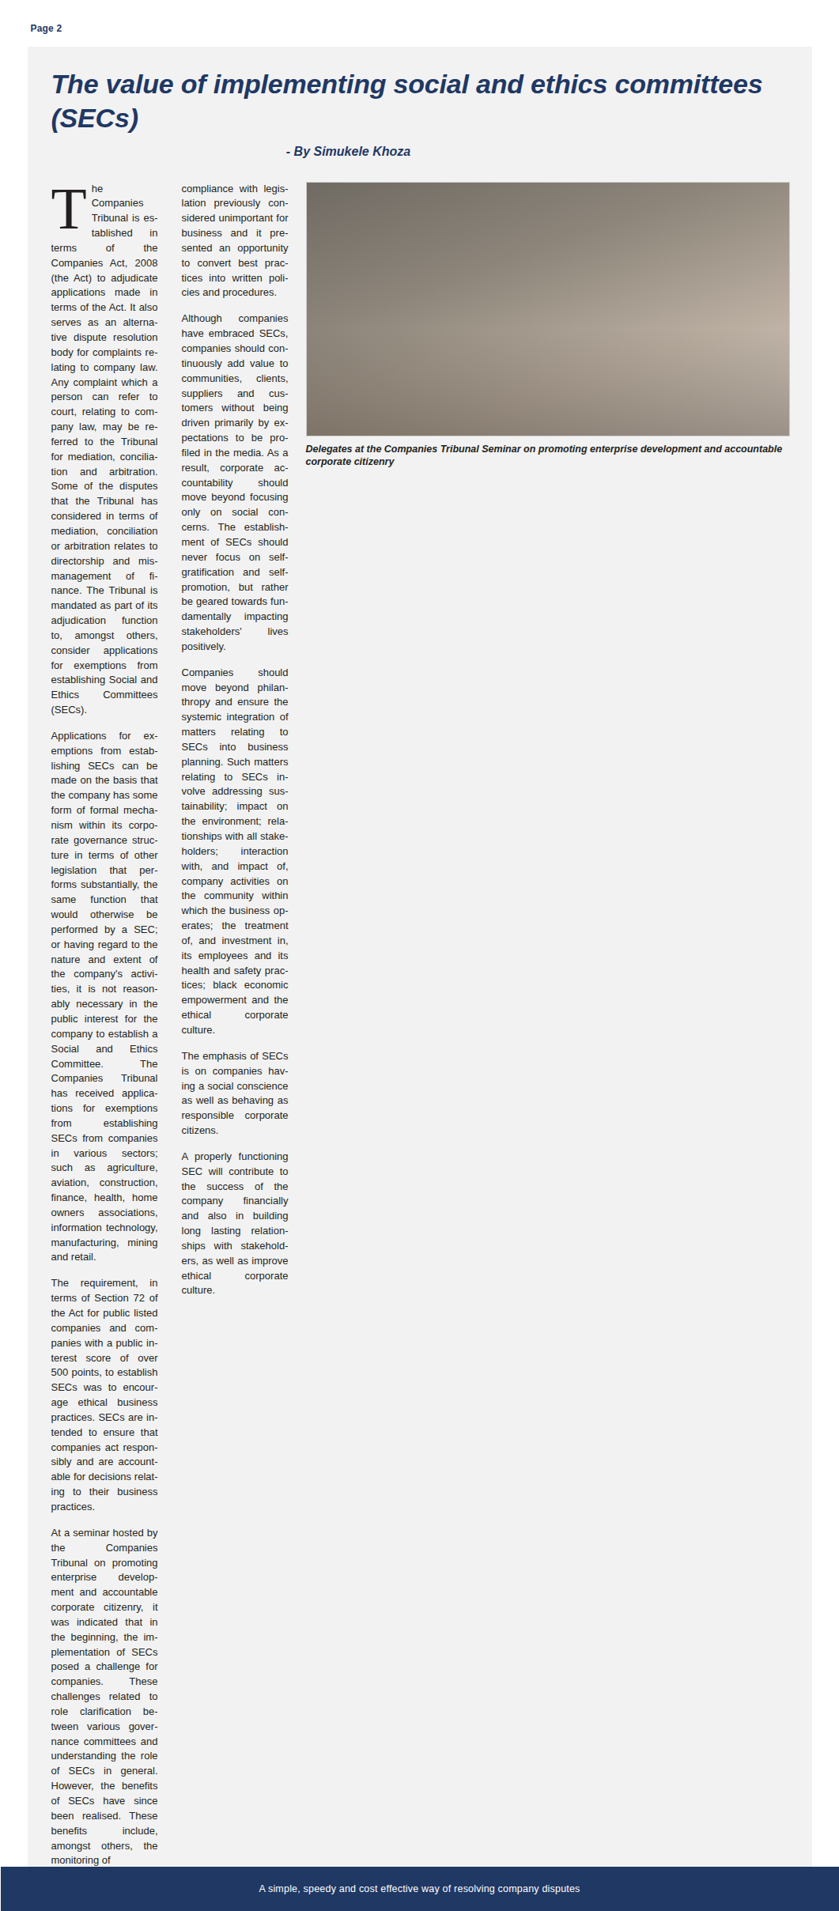Page 2
The value of implementing social and ethics committees (SECs)
- By Simukele Khoza
Delegates at the Companies Tribunal Seminar on promoting enterprise development and accountable corporate citizenry
The Companies Tribunal is established in terms of the Companies Act, 2008 (the Act) to adjudicate applications made in terms of the Act. It also serves as an alternative dispute resolution body for complaints relating to company law. Any complaint which a person can refer to court, relating to company law, may be referred to the Tribunal for mediation, conciliation and arbitration. Some of the disputes that the Tribunal has considered in terms of mediation, conciliation or arbitration relates to directorship and mismanagement of finance. The Tribunal is mandated as part of its adjudication function to, amongst others, consider applications for exemptions from establishing Social and Ethics Committees (SECs).
Applications for exemptions from establishing SECs can be made on the basis that the company has some form of formal mechanism within its corporate governance structure in terms of other legislation that performs substantially, the same function that would otherwise be performed by a SEC; or having regard to the nature and extent of the company's activities, it is not reasonably necessary in the public interest for the company to establish a Social and Ethics Committee. The Companies Tribunal has received applications for exemptions from establishing SECs from companies in various sectors; such as agriculture, aviation, construction, finance, health, home owners associations, information technology, manufacturing, mining and retail.
The requirement, in terms of Section 72 of the Act for public listed companies and companies with a public interest score of over 500 points, to establish SECs was to encourage ethical business practices. SECs are intended to ensure that companies act responsibly and are accountable for decisions relating to their business practices.
At a seminar hosted by the Companies Tribunal on promoting enterprise development and accountable corporate citizenry, it was indicated that in the beginning, the implementation of SECs posed a challenge for companies. These challenges related to role clarification between various governance committees and understanding the role of SECs in general. However, the benefits of SECs have since been realised. These benefits include, amongst others, the monitoring of
compliance with legislation previously considered unimportant for business and it presented an opportunity to convert best practices into written policies and procedures.
Although companies have embraced SECs, companies should continuously add value to communities, clients, suppliers and customers without being driven primarily by expectations to be profiled in the media. As a result, corporate accountability should move beyond focusing only on social concerns. The establishment of SECs should never focus on self-gratification and self-promotion, but rather be geared towards fundamentally impacting stakeholders' lives positively.
Companies should move beyond philanthropy and ensure the systemic integration of matters relating to SECs into business planning. Such matters relating to SECs involve addressing sustainability; impact on the environment; relationships with all stakeholders; interaction with, and impact of, company activities on the community within which the business operates; the treatment of, and investment in, its employees and its health and safety practices; black economic empowerment and the ethical corporate culture.
The emphasis of SECs is on companies having a social conscience as well as behaving as responsible corporate citizens.
A properly functioning SEC will contribute to the success of the company financially and also in building long lasting relationships with stakeholders, as well as improve ethical corporate culture.
A simple, speedy and cost effective way of resolving company disputes